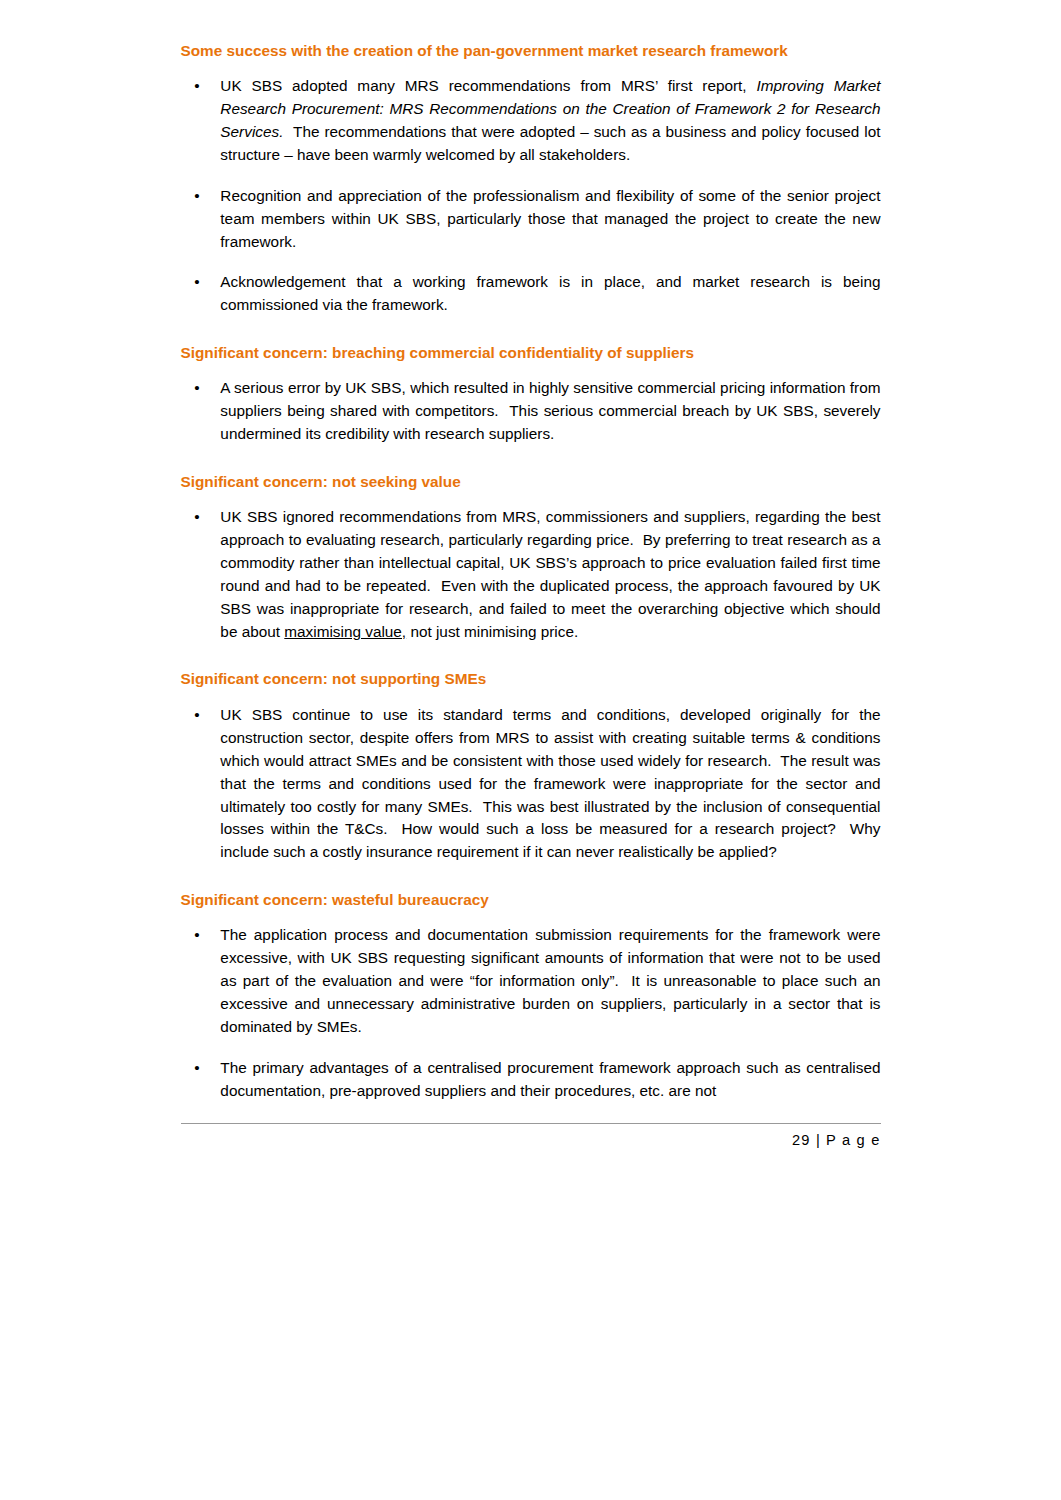Some success with the creation of the pan-government market research framework
UK SBS adopted many MRS recommendations from MRS’ first report, Improving Market Research Procurement: MRS Recommendations on the Creation of Framework 2 for Research Services. The recommendations that were adopted – such as a business and policy focused lot structure – have been warmly welcomed by all stakeholders.
Recognition and appreciation of the professionalism and flexibility of some of the senior project team members within UK SBS, particularly those that managed the project to create the new framework.
Acknowledgement that a working framework is in place, and market research is being commissioned via the framework.
Significant concern: breaching commercial confidentiality of suppliers
A serious error by UK SBS, which resulted in highly sensitive commercial pricing information from suppliers being shared with competitors. This serious commercial breach by UK SBS, severely undermined its credibility with research suppliers.
Significant concern: not seeking value
UK SBS ignored recommendations from MRS, commissioners and suppliers, regarding the best approach to evaluating research, particularly regarding price. By preferring to treat research as a commodity rather than intellectual capital, UK SBS’s approach to price evaluation failed first time round and had to be repeated. Even with the duplicated process, the approach favoured by UK SBS was inappropriate for research, and failed to meet the overarching objective which should be about maximising value, not just minimising price.
Significant concern: not supporting SMEs
UK SBS continue to use its standard terms and conditions, developed originally for the construction sector, despite offers from MRS to assist with creating suitable terms & conditions which would attract SMEs and be consistent with those used widely for research. The result was that the terms and conditions used for the framework were inappropriate for the sector and ultimately too costly for many SMEs. This was best illustrated by the inclusion of consequential losses within the T&Cs. How would such a loss be measured for a research project? Why include such a costly insurance requirement if it can never realistically be applied?
Significant concern: wasteful bureaucracy
The application process and documentation submission requirements for the framework were excessive, with UK SBS requesting significant amounts of information that were not to be used as part of the evaluation and were “for information only”. It is unreasonable to place such an excessive and unnecessary administrative burden on suppliers, particularly in a sector that is dominated by SMEs.
The primary advantages of a centralised procurement framework approach such as centralised documentation, pre-approved suppliers and their procedures, etc. are not
29 | P a g e